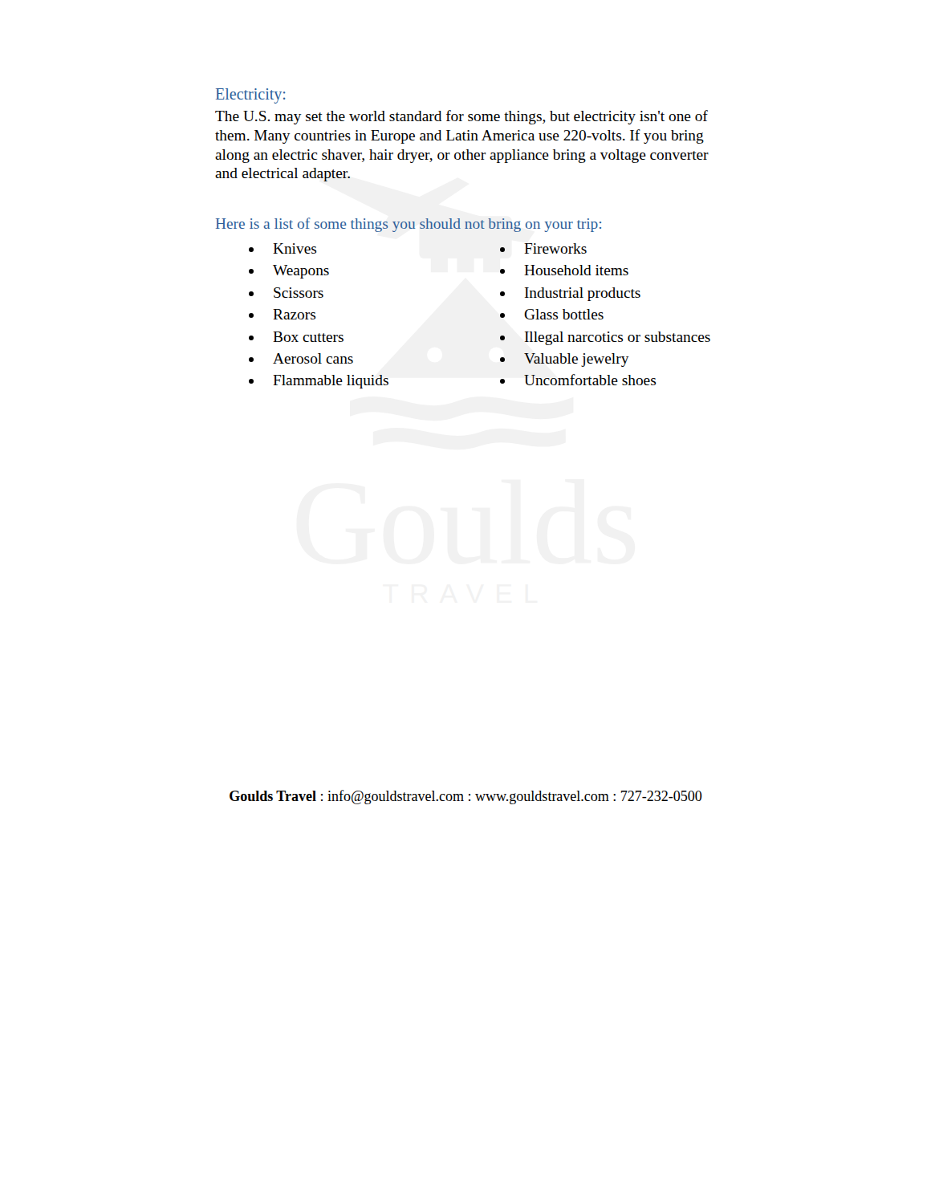Goulds
TRAVEL
Electricity:
The U.S. may set the world standard for some things, but electricity isn't one of them. Many countries in Europe and Latin America use 220-volts. If you bring along an electric shaver, hair dryer, or other appliance bring a voltage converter and electrical adapter.
Here is a list of some things you should not bring on your trip:
Knives
Weapons
Scissors
Razors
Box cutters
Aerosol cans
Flammable liquids
Fireworks
Household items
Industrial products
Glass bottles
Illegal narcotics or substances
Valuable jewelry
Uncomfortable shoes
Goulds Travel : info@gouldstravel.com : www.gouldstravel.com : 727-232-0500